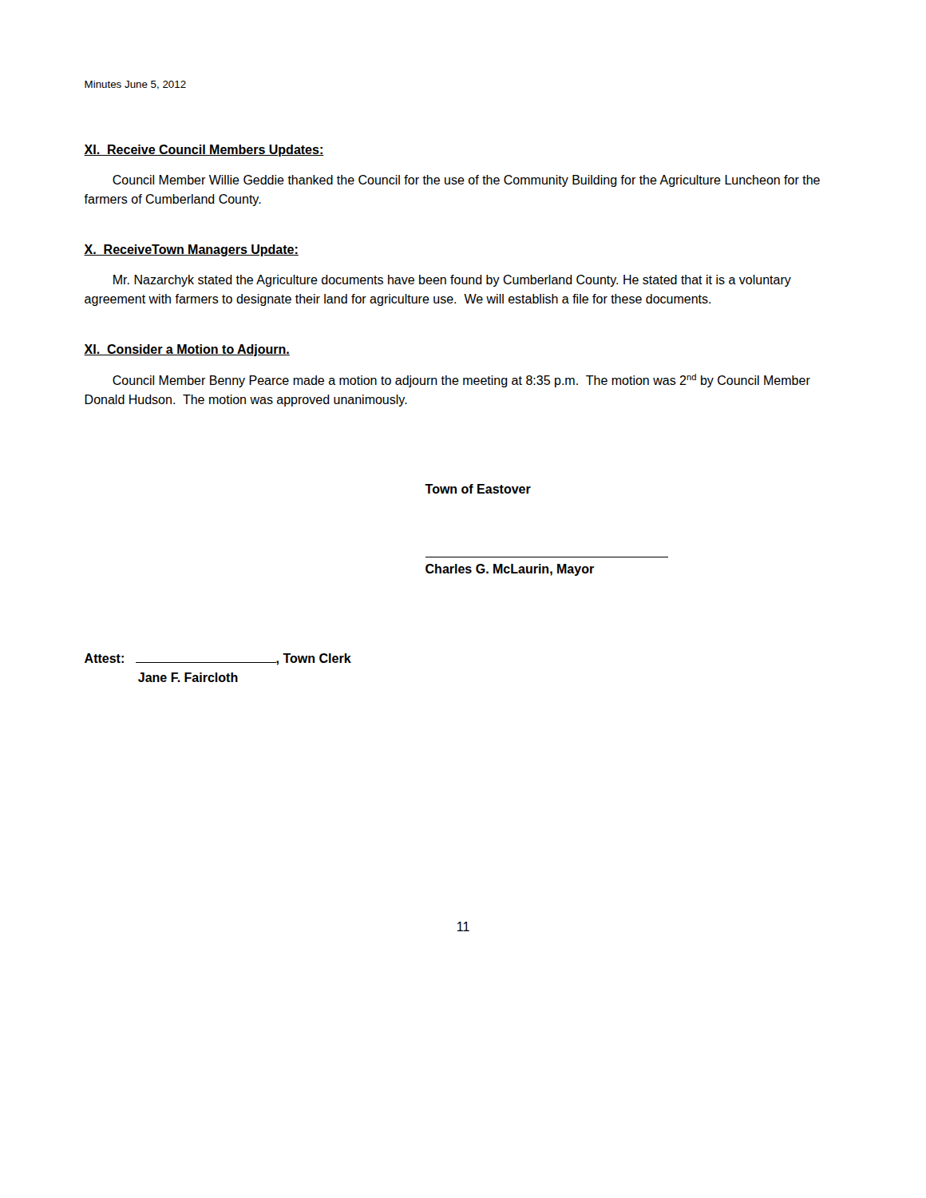Minutes June 5, 2012
XI. Receive Council Members Updates:
Council Member Willie Geddie thanked the Council for the use of the Community Building for the Agriculture Luncheon for the farmers of Cumberland County.
X. ReceiveTown Managers Update:
Mr. Nazarchyk stated the Agriculture documents have been found by Cumberland County. He stated that it is a voluntary agreement with farmers to designate their land for agriculture use. We will establish a file for these documents.
XI. Consider a Motion to Adjourn.
Council Member Benny Pearce made a motion to adjourn the meeting at 8:35 p.m. The motion was 2nd by Council Member Donald Hudson. The motion was approved unanimously.
Town of Eastover
Charles G. McLaurin, Mayor
Attest: , Town Clerk
Jane F. Faircloth
11